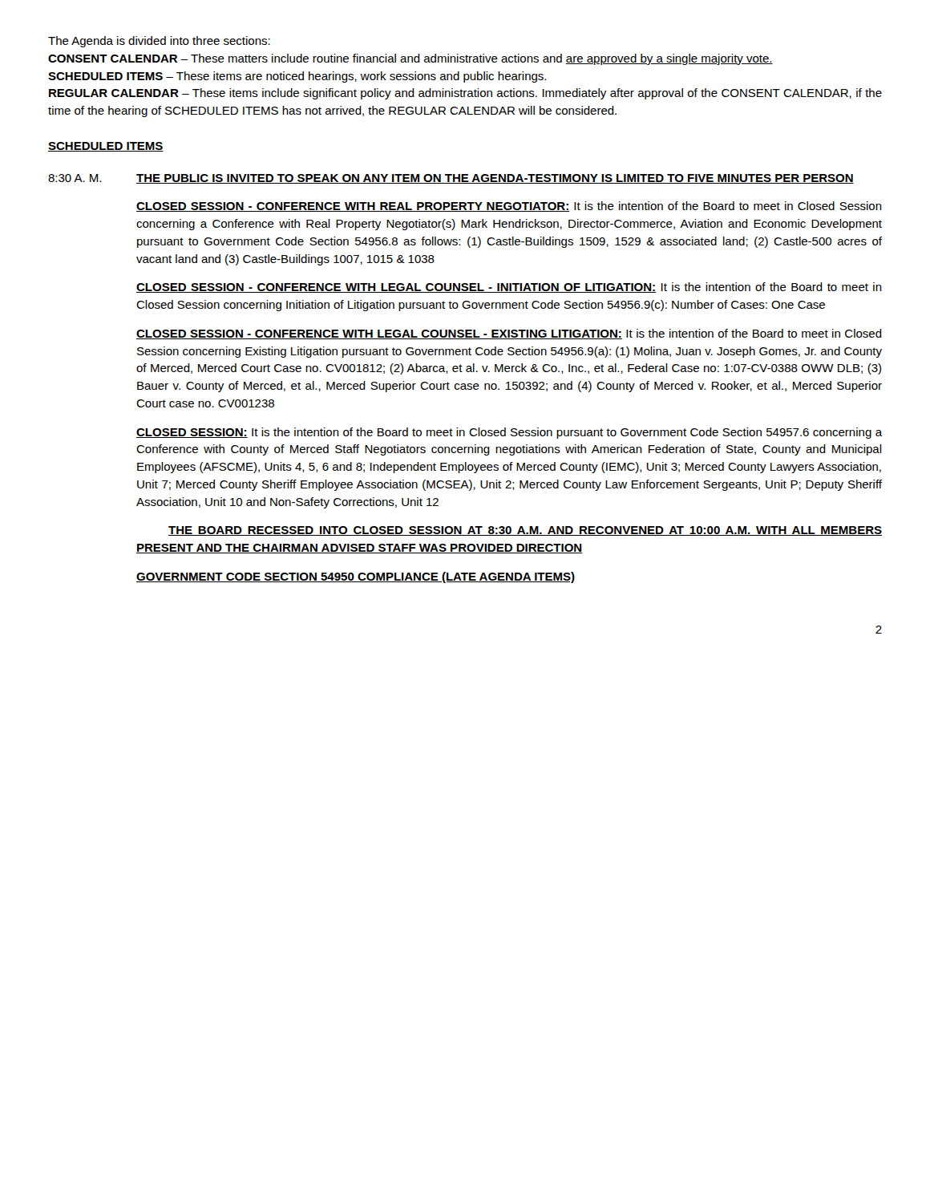The Agenda is divided into three sections:
CONSENT CALENDAR – These matters include routine financial and administrative actions and are approved by a single majority vote.
SCHEDULED ITEMS – These items are noticed hearings, work sessions and public hearings.
REGULAR CALENDAR – These items include significant policy and administration actions. Immediately after approval of the CONSENT CALENDAR, if the time of the hearing of SCHEDULED ITEMS has not arrived, the REGULAR CALENDAR will be considered.
SCHEDULED ITEMS
| 8:30 A. M. | THE PUBLIC IS INVITED TO SPEAK ON ANY ITEM ON THE AGENDA-TESTIMONY IS LIMITED TO FIVE MINUTES PER PERSON CLOSED SESSION - CONFERENCE WITH REAL PROPERTY NEGOTIATOR: It is the intention of the Board to meet in Closed Session concerning a Conference with Real Property Negotiator(s) Mark Hendrickson, Director-Commerce, Aviation and Economic Development pursuant to Government Code Section 54956.8 as follows: (1) Castle-Buildings 1509, 1529 & associated land; (2) Castle-500 acres of vacant land and (3) Castle-Buildings 1007, 1015 & 1038 CLOSED SESSION - CONFERENCE WITH LEGAL COUNSEL - INITIATION OF LITIGATION: It is the intention of the Board to meet in Closed Session concerning Initiation of Litigation pursuant to Government Code Section 54956.9(c): Number of Cases: One Case CLOSED SESSION - CONFERENCE WITH LEGAL COUNSEL - EXISTING LITIGATION: It is the intention of the Board to meet in Closed Session concerning Existing Litigation pursuant to Government Code Section 54956.9(a): (1) Molina, Juan v. Joseph Gomes, Jr. and County of Merced, Merced Court Case no. CV001812; (2) Abarca, et al. v. Merck & Co., Inc., et al., Federal Case no: 1:07-CV-0388 OWW DLB; (3) Bauer v. County of Merced, et al., Merced Superior Court case no. 150392; and (4) County of Merced v. Rooker, et al., Merced Superior Court case no. CV001238 CLOSED SESSION: It is the intention of the Board to meet in Closed Session pursuant to Government Code Section 54957.6 concerning a Conference with County of Merced Staff Negotiators concerning negotiations with American Federation of State, County and Municipal Employees (AFSCME), Units 4, 5, 6 and 8; Independent Employees of Merced County (IEMC), Unit 3; Merced County Lawyers Association, Unit 7; Merced County Sheriff Employee Association (MCSEA), Unit 2; Merced County Law Enforcement Sergeants, Unit P; Deputy Sheriff Association, Unit 10 and Non-Safety Corrections, Unit 12 THE BOARD RECESSED INTO CLOSED SESSION AT 8:30 A.M. AND RECONVENED AT 10:00 A.M. WITH ALL MEMBERS PRESENT AND THE CHAIRMAN ADVISED STAFF WAS PROVIDED DIRECTION GOVERNMENT CODE SECTION 54950 COMPLIANCE (LATE AGENDA ITEMS) |
2